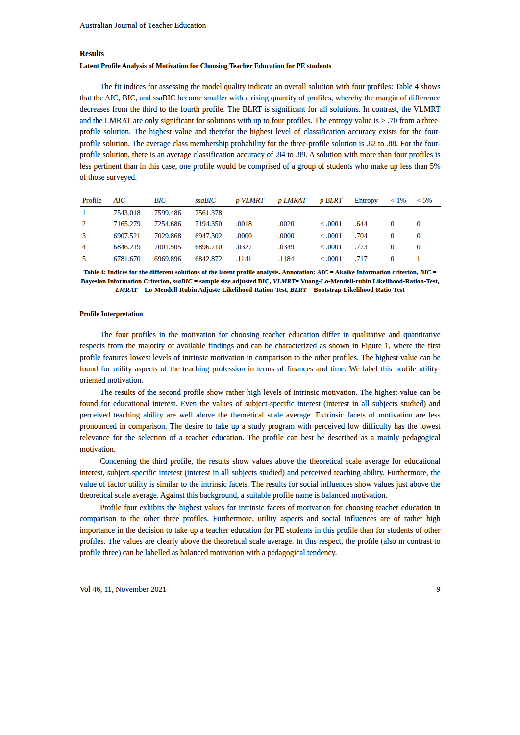Australian Journal of Teacher Education
Results
Latent Profile Analysis of Motivation for Choosing Teacher Education for PE students
The fit indices for assessing the model quality indicate an overall solution with four profiles: Table 4 shows that the AIC, BIC, and ssaBIC become smaller with a rising quantity of profiles, whereby the margin of difference decreases from the third to the fourth profile. The BLRT is significant for all solutions. In contrast, the VLMRT and the LMRAT are only significant for solutions with up to four profiles. The entropy value is > .70 from a three-profile solution. The highest value and therefor the highest level of classification accuracy exists for the four-profile solution. The average class membership probability for the three-profile solution is .82 to .88. For the four-profile solution, there is an average classification accuracy of .84 to .89. A solution with more than four profiles is less pertinent than in this case, one profile would be comprised of a group of students who make up less than 5% of those surveyed.
| Profile | AIC | BIC | ssaBIC | p VLMRT | p LMRAT | p BLRT | Entropy | < 1% | < 5% |
| --- | --- | --- | --- | --- | --- | --- | --- | --- | --- |
| 1 | 7543.018 | 7599.486 | 7561.378 | | | | | | |
| 2 | 7165.279 | 7254.686 | 7194.350 | .0018 | .0020 | ≤ .0001 | .644 | 0 | 0 |
| 3 | 6907.521 | 7029.868 | 6947.302 | .0000 | .0000 | ≤ .0001 | .704 | 0 | 0 |
| 4 | 6846.219 | 7001.505 | 6896.710 | .0327 | .0349 | ≤ .0001 | .773 | 0 | 0 |
| 5 | 6781.670 | 6969.896 | 6842.872 | .1141 | .1184 | ≤ .0001 | .717 | 0 | 1 |
Table 4: Indices for the different solutions of the latent profile analysis. Annotation: AIC = Akaike Information criterion, BIC = Bayesian Information Criterion, ssaBIC = sample size adjusted BIC, VLMRT= Vuong-Lo-Mendell-rubin Likelihood-Ration-Test, LMRAT = Lo-Mendell-Rubin Adjuste-Likelihood-Ration-Test, BLRT = Bootstrap-Likelihood-Ratio-Test
Profile Interpretation
The four profiles in the motivation for choosing teacher education differ in qualitative and quantitative respects from the majority of available findings and can be characterized as shown in Figure 1, where the first profile features lowest levels of intrinsic motivation in comparison to the other profiles. The highest value can be found for utility aspects of the teaching profession in terms of finances and time. We label this profile utility-oriented motivation.
The results of the second profile show rather high levels of intrinsic motivation. The highest value can be found for educational interest. Even the values of subject-specific interest (interest in all subjects studied) and perceived teaching ability are well above the theoretical scale average. Extrinsic facets of motivation are less pronounced in comparison. The desire to take up a study program with perceived low difficulty has the lowest relevance for the selection of a teacher education. The profile can best be described as a mainly pedagogical motivation.
Concerning the third profile, the results show values above the theoretical scale average for educational interest, subject-specific interest (interest in all subjects studied) and perceived teaching ability. Furthermore, the value of factor utility is similar to the intrinsic facets. The results for social influences show values just above the theoretical scale average. Against this background, a suitable profile name is balanced motivation.
Profile four exhibits the highest values for intrinsic facets of motivation for choosing teacher education in comparison to the other three profiles. Furthermore, utility aspects and social influences are of rather high importance in the decision to take up a teacher education for PE students in this profile than for students of other profiles. The values are clearly above the theoretical scale average. In this respect, the profile (also in contrast to profile three) can be labelled as balanced motivation with a pedagogical tendency.
Vol 46, 11, November 2021 9